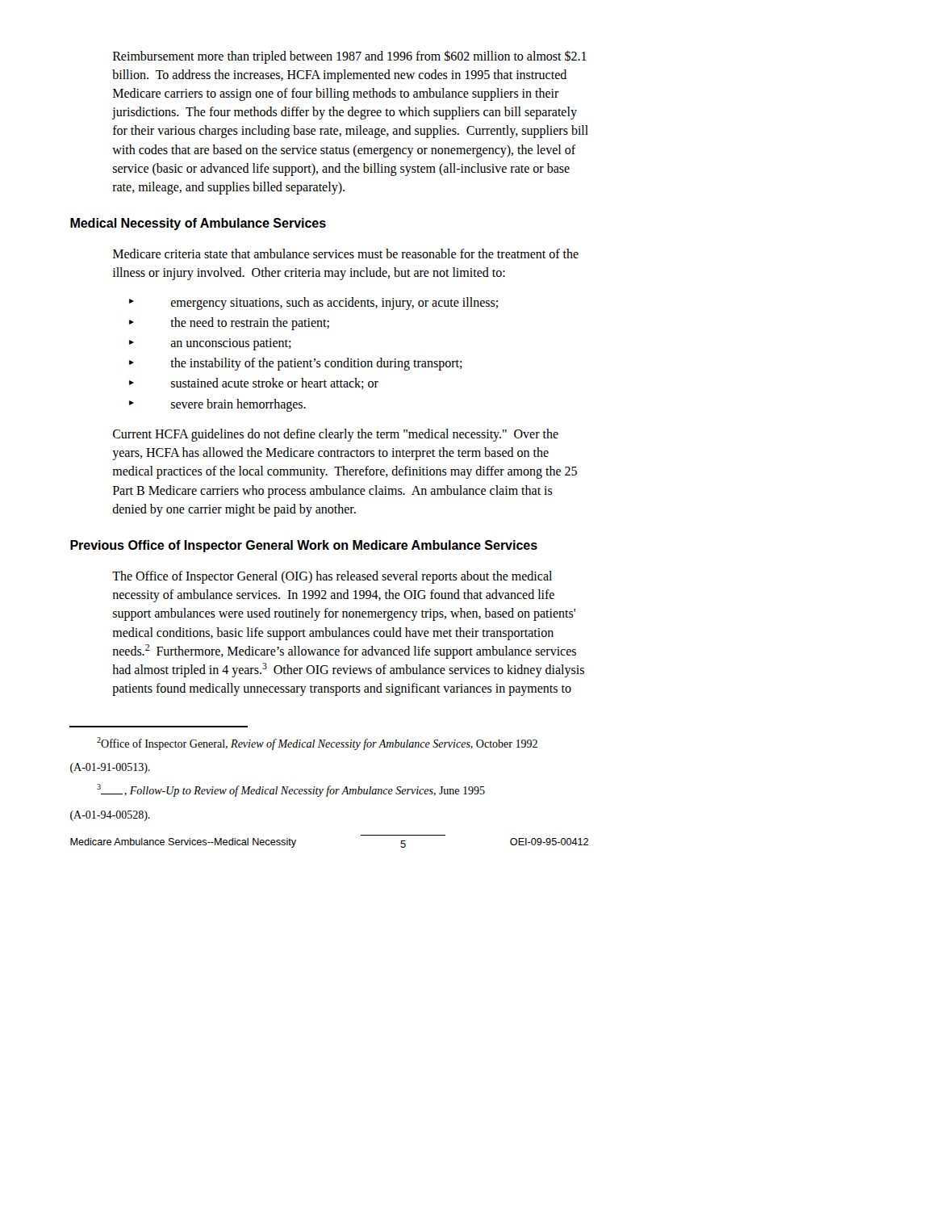Reimbursement more than tripled between 1987 and 1996 from $602 million to almost $2.1 billion. To address the increases, HCFA implemented new codes in 1995 that instructed Medicare carriers to assign one of four billing methods to ambulance suppliers in their jurisdictions. The four methods differ by the degree to which suppliers can bill separately for their various charges including base rate, mileage, and supplies. Currently, suppliers bill with codes that are based on the service status (emergency or nonemergency), the level of service (basic or advanced life support), and the billing system (all-inclusive rate or base rate, mileage, and supplies billed separately).
Medical Necessity of Ambulance Services
Medicare criteria state that ambulance services must be reasonable for the treatment of the illness or injury involved. Other criteria may include, but are not limited to:
emergency situations, such as accidents, injury, or acute illness;
the need to restrain the patient;
an unconscious patient;
the instability of the patient’s condition during transport;
sustained acute stroke or heart attack; or
severe brain hemorrhages.
Current HCFA guidelines do not define clearly the term "medical necessity." Over the years, HCFA has allowed the Medicare contractors to interpret the term based on the medical practices of the local community. Therefore, definitions may differ among the 25 Part B Medicare carriers who process ambulance claims. An ambulance claim that is denied by one carrier might be paid by another.
Previous Office of Inspector General Work on Medicare Ambulance Services
The Office of Inspector General (OIG) has released several reports about the medical necessity of ambulance services. In 1992 and 1994, the OIG found that advanced life support ambulances were used routinely for nonemergency trips, when, based on patients' medical conditions, basic life support ambulances could have met their transportation needs.2 Furthermore, Medicare’s allowance for advanced life support ambulance services had almost tripled in 4 years.3 Other OIG reviews of ambulance services to kidney dialysis patients found medically unnecessary transports and significant variances in payments to
2Office of Inspector General, Review of Medical Necessity for Ambulance Services, October 1992
(A-01-91-00513).
3 , Follow-Up to Review of Medical Necessity for Ambulance Services, June 1995
(A-01-94-00528).
Medicare Ambulance Services--Medical Necessity
5
OEI-09-95-00412